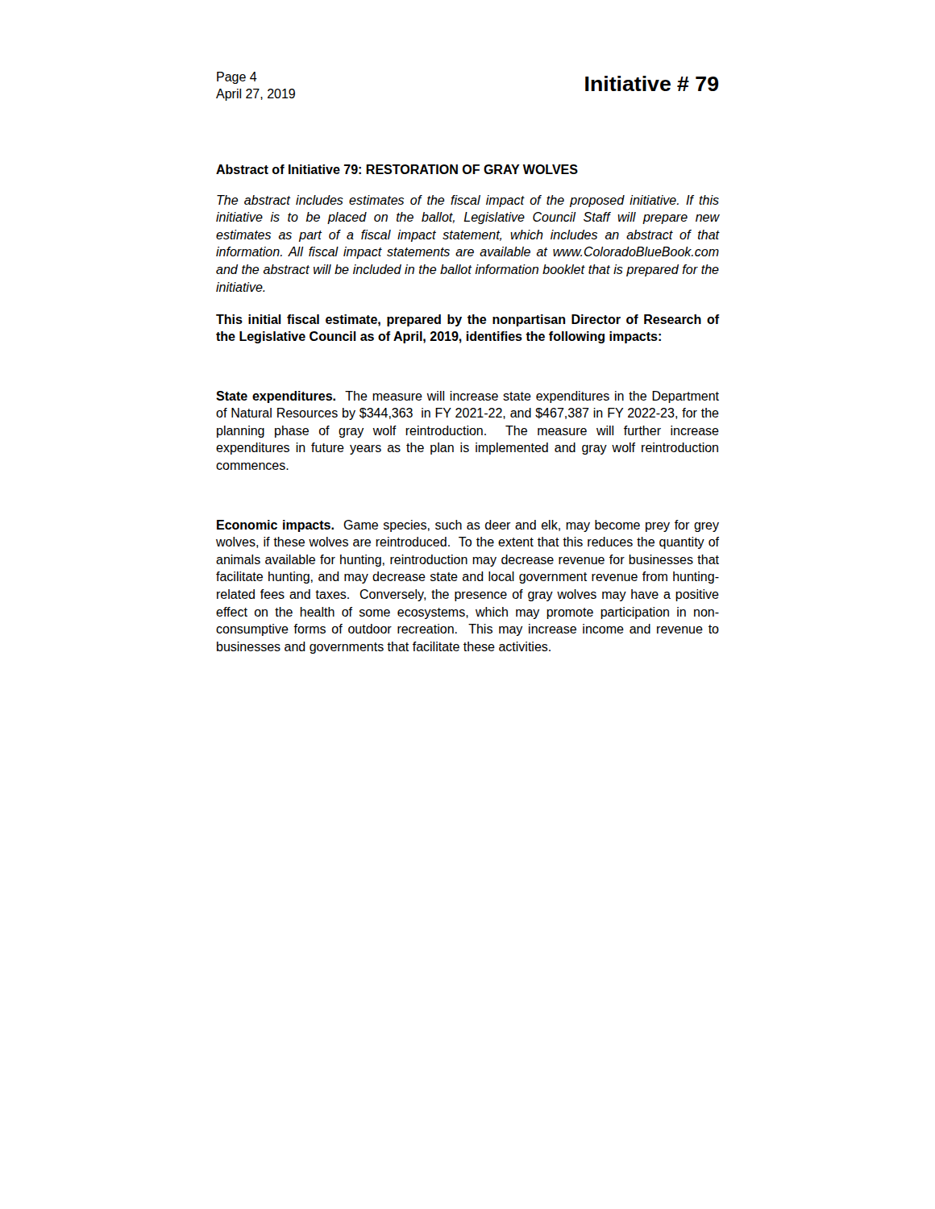Page 4
April 27, 2019
Initiative # 79
Abstract of Initiative 79: RESTORATION OF GRAY WOLVES
The abstract includes estimates of the fiscal impact of the proposed initiative. If this initiative is to be placed on the ballot, Legislative Council Staff will prepare new estimates as part of a fiscal impact statement, which includes an abstract of that information. All fiscal impact statements are available at www.ColoradoBlueBook.com and the abstract will be included in the ballot information booklet that is prepared for the initiative.
This initial fiscal estimate, prepared by the nonpartisan Director of Research of the Legislative Council as of April, 2019, identifies the following impacts:
State expenditures. The measure will increase state expenditures in the Department of Natural Resources by $344,363 in FY 2021-22, and $467,387 in FY 2022-23, for the planning phase of gray wolf reintroduction. The measure will further increase expenditures in future years as the plan is implemented and gray wolf reintroduction commences.
Economic impacts. Game species, such as deer and elk, may become prey for grey wolves, if these wolves are reintroduced. To the extent that this reduces the quantity of animals available for hunting, reintroduction may decrease revenue for businesses that facilitate hunting, and may decrease state and local government revenue from hunting-related fees and taxes. Conversely, the presence of gray wolves may have a positive effect on the health of some ecosystems, which may promote participation in non-consumptive forms of outdoor recreation. This may increase income and revenue to businesses and governments that facilitate these activities.